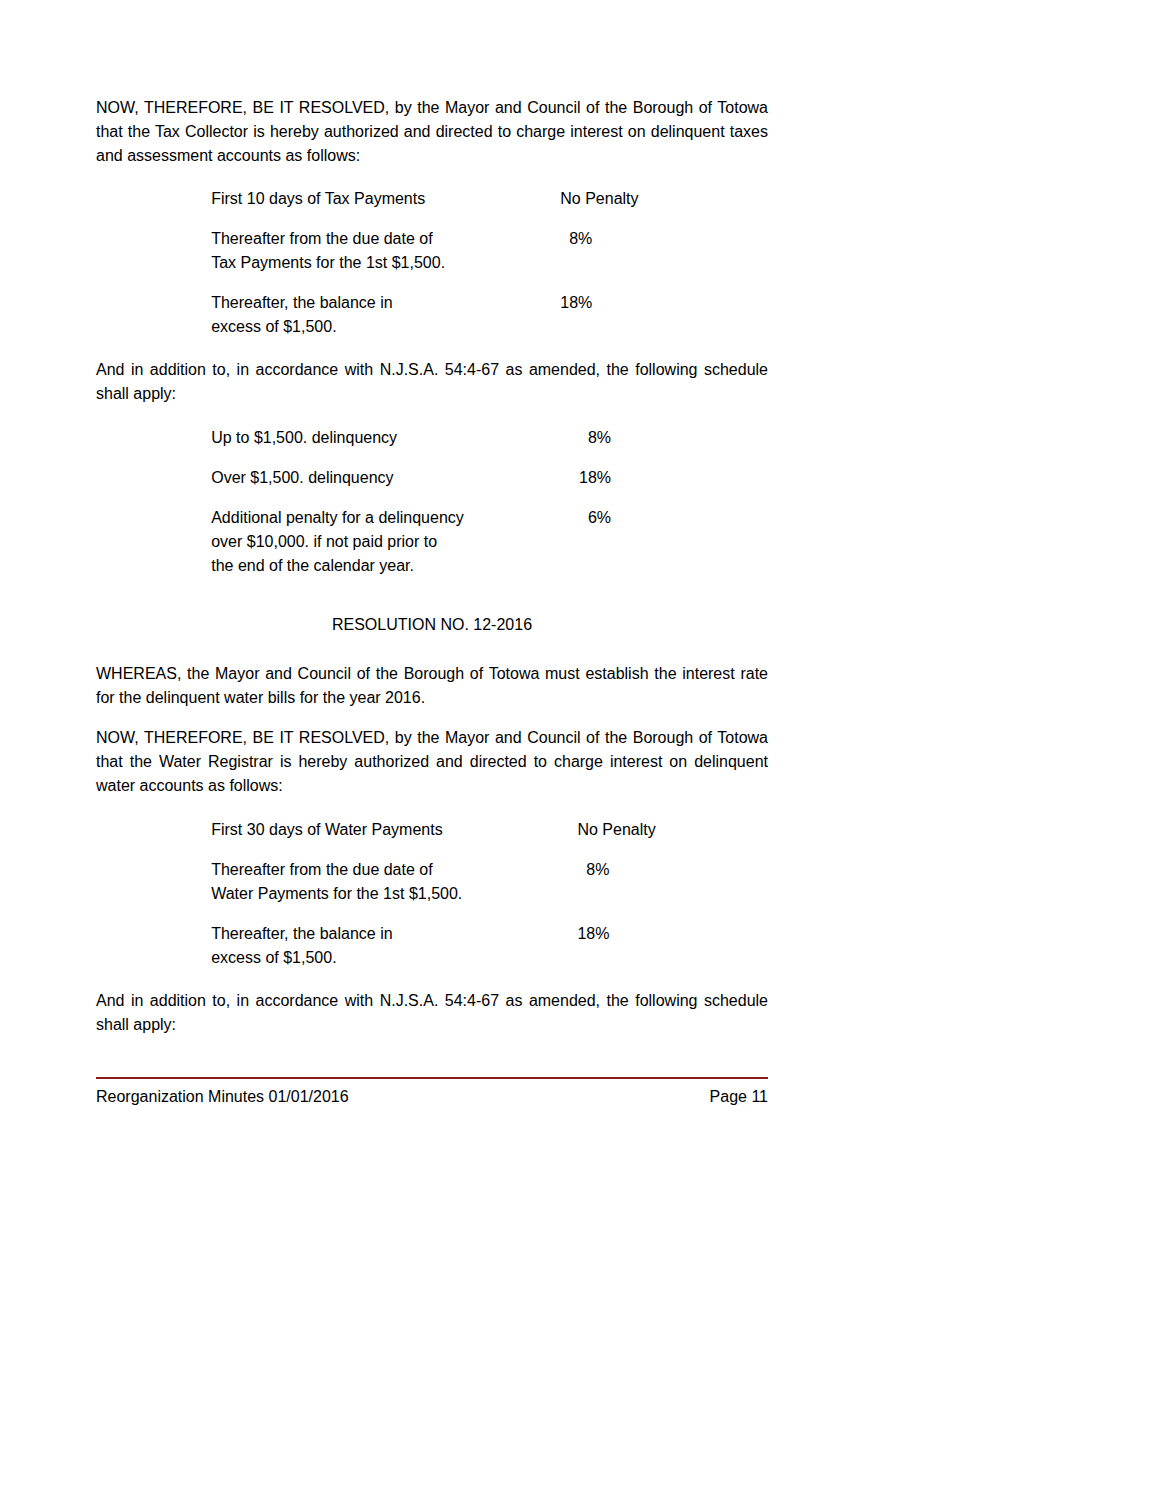NOW, THEREFORE, BE IT RESOLVED, by the Mayor and Council of the Borough of Totowa that the Tax Collector is hereby authorized and directed to charge interest on delinquent taxes and assessment accounts as follows:
| First 10 days of Tax Payments | No Penalty |
| Thereafter from the due date of Tax Payments for the 1st $1,500. | 8% |
| Thereafter, the balance in excess of $1,500. | 18% |
And in addition to, in accordance with N.J.S.A. 54:4-67 as amended, the following schedule shall apply:
| Up to $1,500. delinquency | 8% |
| Over $1,500. delinquency | 18% |
| Additional penalty for a delinquency over $10,000. if not paid prior to the end of the calendar year. | 6% |
RESOLUTION NO. 12-2016
WHEREAS, the Mayor and Council of the Borough of Totowa must establish the interest rate for the delinquent water bills for the year 2016.
NOW, THEREFORE, BE IT RESOLVED, by the Mayor and Council of the Borough of Totowa that the Water Registrar is hereby authorized and directed to charge interest on delinquent water accounts as follows:
| First 30 days of Water Payments | No Penalty |
| Thereafter from the due date of Water Payments for the 1st $1,500. | 8% |
| Thereafter, the balance in excess of $1,500. | 18% |
And in addition to, in accordance with N.J.S.A. 54:4-67 as amended, the following schedule shall apply:
Reorganization Minutes 01/01/2016 Page 11